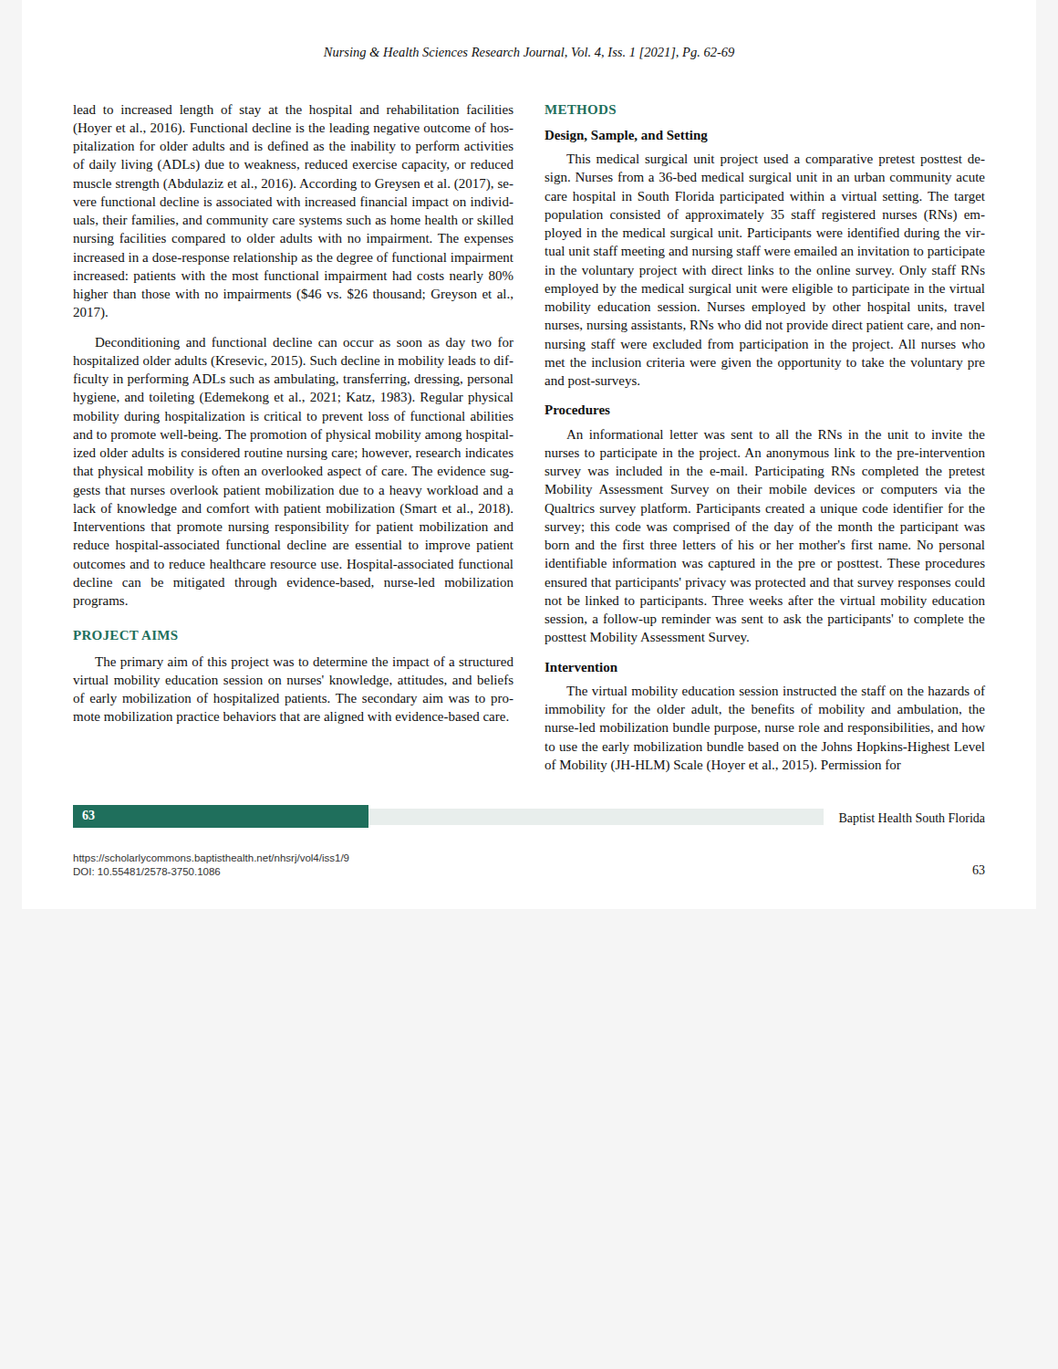Nursing & Health Sciences Research Journal, Vol. 4, Iss. 1 [2021], Pg. 62-69
lead to increased length of stay at the hospital and rehabilitation facilities (Hoyer et al., 2016). Functional decline is the leading negative outcome of hospitalization for older adults and is defined as the inability to perform activities of daily living (ADLs) due to weakness, reduced exercise capacity, or reduced muscle strength (Abdulaziz et al., 2016). According to Greysen et al. (2017), severe functional decline is associated with increased financial impact on individuals, their families, and community care systems such as home health or skilled nursing facilities compared to older adults with no impairment. The expenses increased in a dose-response relationship as the degree of functional impairment increased: patients with the most functional impairment had costs nearly 80% higher than those with no impairments ($46 vs. $26 thousand; Greyson et al., 2017).
Deconditioning and functional decline can occur as soon as day two for hospitalized older adults (Kresevic, 2015). Such decline in mobility leads to difficulty in performing ADLs such as ambulating, transferring, dressing, personal hygiene, and toileting (Edemekong et al., 2021; Katz, 1983). Regular physical mobility during hospitalization is critical to prevent loss of functional abilities and to promote well-being. The promotion of physical mobility among hospitalized older adults is considered routine nursing care; however, research indicates that physical mobility is often an overlooked aspect of care. The evidence suggests that nurses overlook patient mobilization due to a heavy workload and a lack of knowledge and comfort with patient mobilization (Smart et al., 2018). Interventions that promote nursing responsibility for patient mobilization and reduce hospital-associated functional decline are essential to improve patient outcomes and to reduce healthcare resource use. Hospital-associated functional decline can be mitigated through evidence-based, nurse-led mobilization programs.
Project Aims
The primary aim of this project was to determine the impact of a structured virtual mobility education session on nurses' knowledge, attitudes, and beliefs of early mobilization of hospitalized patients. The secondary aim was to promote mobilization practice behaviors that are aligned with evidence-based care.
Methods
Design, Sample, and Setting
This medical surgical unit project used a comparative pretest posttest design. Nurses from a 36-bed medical surgical unit in an urban community acute care hospital in South Florida participated within a virtual setting. The target population consisted of approximately 35 staff registered nurses (RNs) employed in the medical surgical unit. Participants were identified during the virtual unit staff meeting and nursing staff were emailed an invitation to participate in the voluntary project with direct links to the online survey. Only staff RNs employed by the medical surgical unit were eligible to participate in the virtual mobility education session. Nurses employed by other hospital units, travel nurses, nursing assistants, RNs who did not provide direct patient care, and non-nursing staff were excluded from participation in the project. All nurses who met the inclusion criteria were given the opportunity to take the voluntary pre and post-surveys.
Procedures
An informational letter was sent to all the RNs in the unit to invite the nurses to participate in the project. An anonymous link to the pre-intervention survey was included in the e-mail. Participating RNs completed the pretest Mobility Assessment Survey on their mobile devices or computers via the Qualtrics survey platform. Participants created a unique code identifier for the survey; this code was comprised of the day of the month the participant was born and the first three letters of his or her mother's first name. No personal identifiable information was captured in the pre or posttest. These procedures ensured that participants' privacy was protected and that survey responses could not be linked to participants. Three weeks after the virtual mobility education session, a follow-up reminder was sent to ask the participants' to complete the posttest Mobility Assessment Survey.
Intervention
The virtual mobility education session instructed the staff on the hazards of immobility for the older adult, the benefits of mobility and ambulation, the nurse-led mobilization bundle purpose, nurse role and responsibilities, and how to use the early mobilization bundle based on the Johns Hopkins-Highest Level of Mobility (JH-HLM) Scale (Hoyer et al., 2015). Permission for
63
Baptist Health South Florida
https://scholarlycommons.baptisthealth.net/nhsrj/vol4/iss1/9
DOI: 10.55481/2578-3750.1086
63